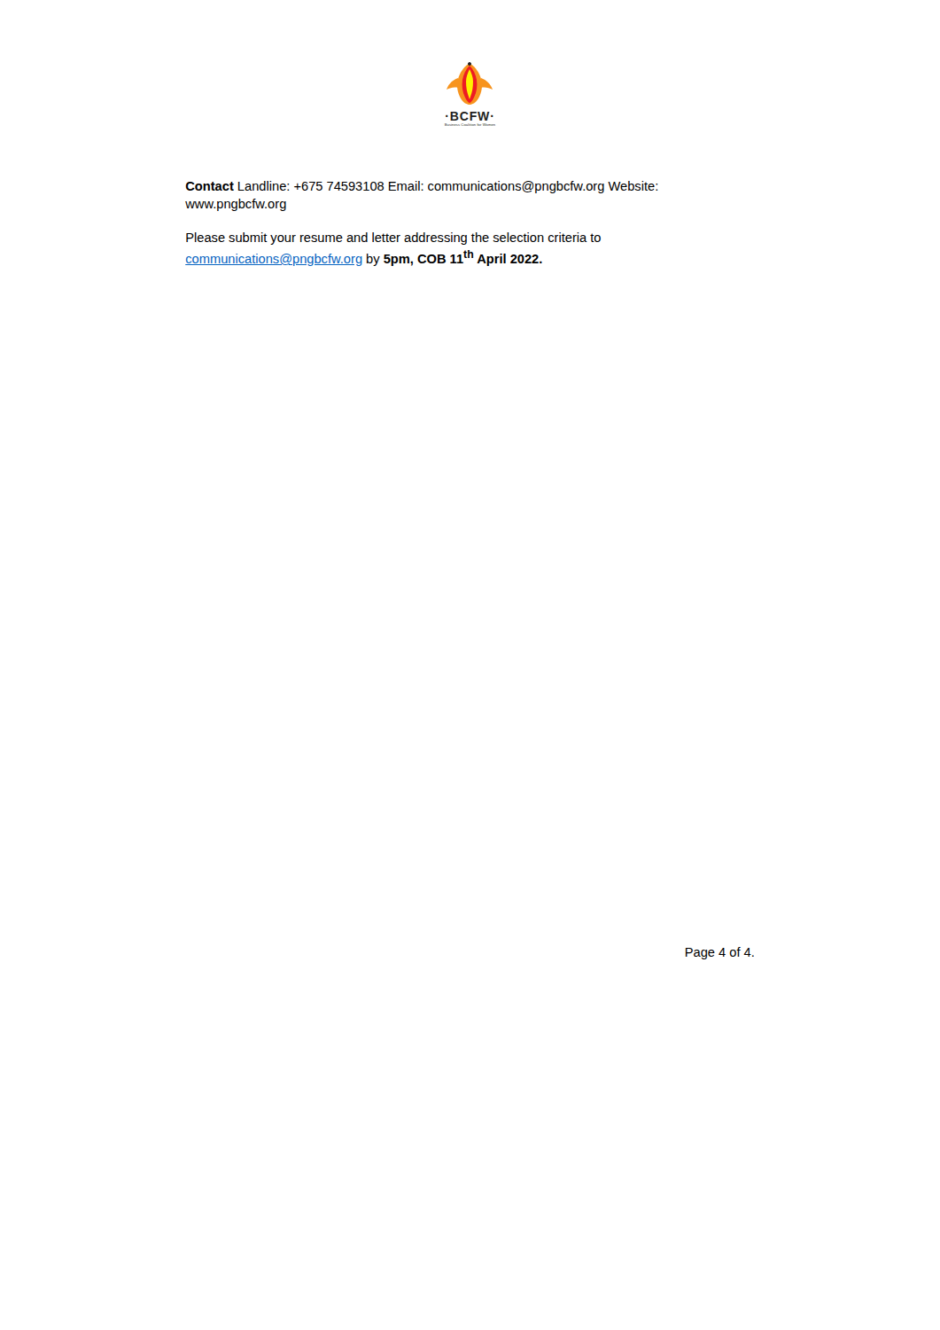·BCFW·
Business Coalition for Women
Contact Landline: +675 74593108 Email: communications@pngbcfw.org Website: www.pngbcfw.org
Please submit your resume and letter addressing the selection criteria to communications@pngbcfw.org by 5pm, COB 11th April 2022.
Page 4 of 4.